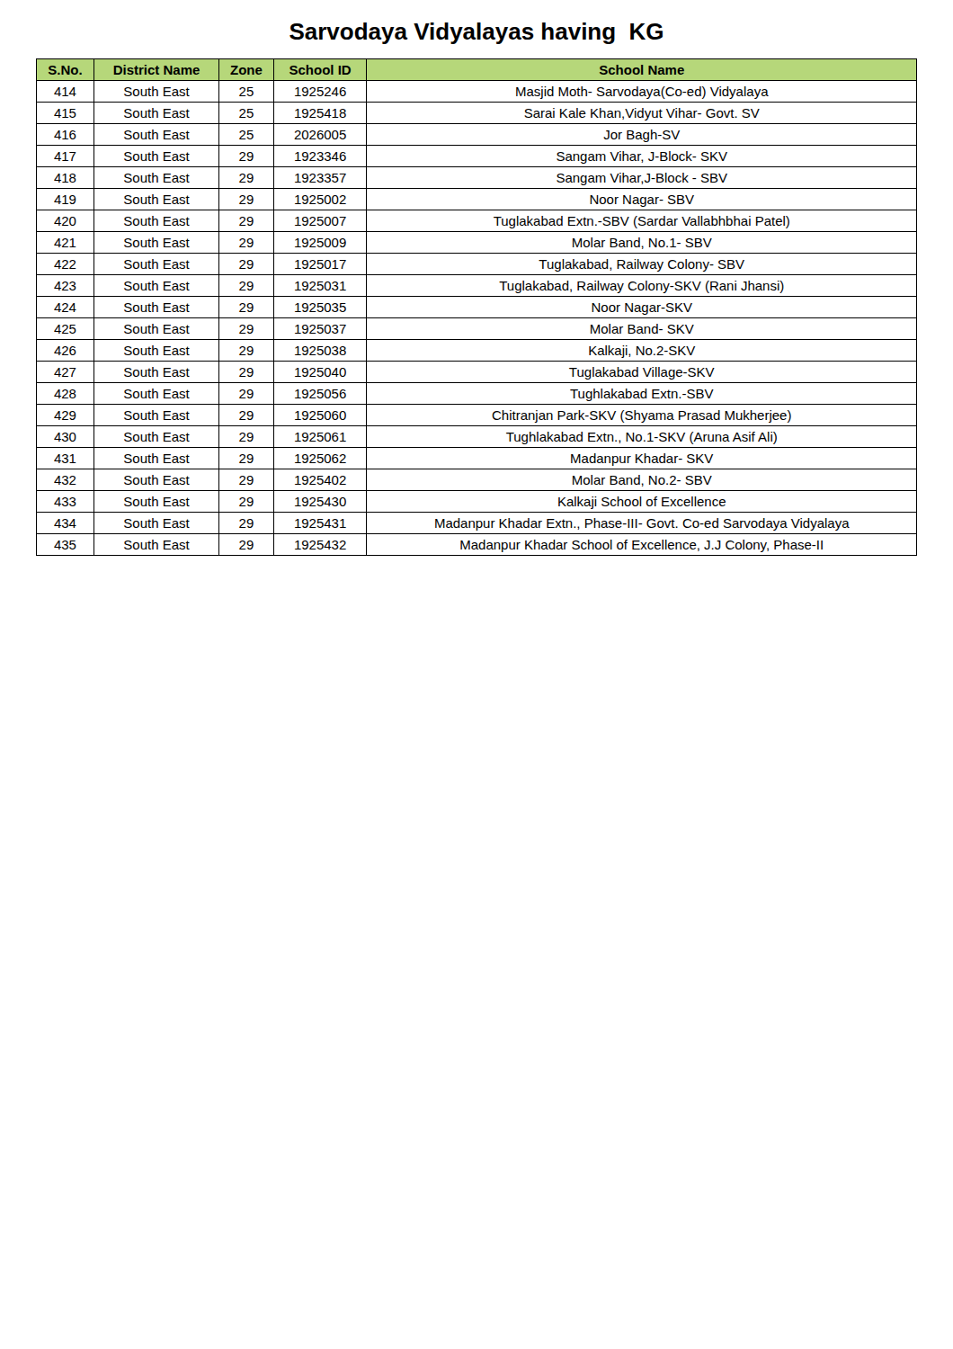Sarvodaya Vidyalayas having KG
| S.No. | District Name | Zone | School ID | School Name |
| --- | --- | --- | --- | --- |
| 414 | South East | 25 | 1925246 | Masjid Moth- Sarvodaya(Co-ed) Vidyalaya |
| 415 | South East | 25 | 1925418 | Sarai Kale Khan,Vidyut Vihar- Govt. SV |
| 416 | South East | 25 | 2026005 | Jor Bagh-SV |
| 417 | South East | 29 | 1923346 | Sangam Vihar, J-Block- SKV |
| 418 | South East | 29 | 1923357 | Sangam Vihar,J-Block - SBV |
| 419 | South East | 29 | 1925002 | Noor Nagar- SBV |
| 420 | South East | 29 | 1925007 | Tuglakabad Extn.-SBV (Sardar Vallabhbhai Patel) |
| 421 | South East | 29 | 1925009 | Molar Band, No.1- SBV |
| 422 | South East | 29 | 1925017 | Tuglakabad, Railway Colony- SBV |
| 423 | South East | 29 | 1925031 | Tuglakabad, Railway Colony-SKV (Rani Jhansi) |
| 424 | South East | 29 | 1925035 | Noor Nagar-SKV |
| 425 | South East | 29 | 1925037 | Molar Band- SKV |
| 426 | South East | 29 | 1925038 | Kalkaji, No.2-SKV |
| 427 | South East | 29 | 1925040 | Tuglakabad Village-SKV |
| 428 | South East | 29 | 1925056 | Tughlakabad Extn.-SBV |
| 429 | South East | 29 | 1925060 | Chitranjan Park-SKV (Shyama Prasad Mukherjee) |
| 430 | South East | 29 | 1925061 | Tughlakabad Extn., No.1-SKV (Aruna Asif Ali) |
| 431 | South East | 29 | 1925062 | Madanpur Khadar- SKV |
| 432 | South East | 29 | 1925402 | Molar Band, No.2- SBV |
| 433 | South East | 29 | 1925430 | Kalkaji School of Excellence |
| 434 | South East | 29 | 1925431 | Madanpur Khadar Extn., Phase-III- Govt. Co-ed Sarvodaya Vidyalaya |
| 435 | South East | 29 | 1925432 | Madanpur Khadar School of Excellence, J.J Colony, Phase-II |